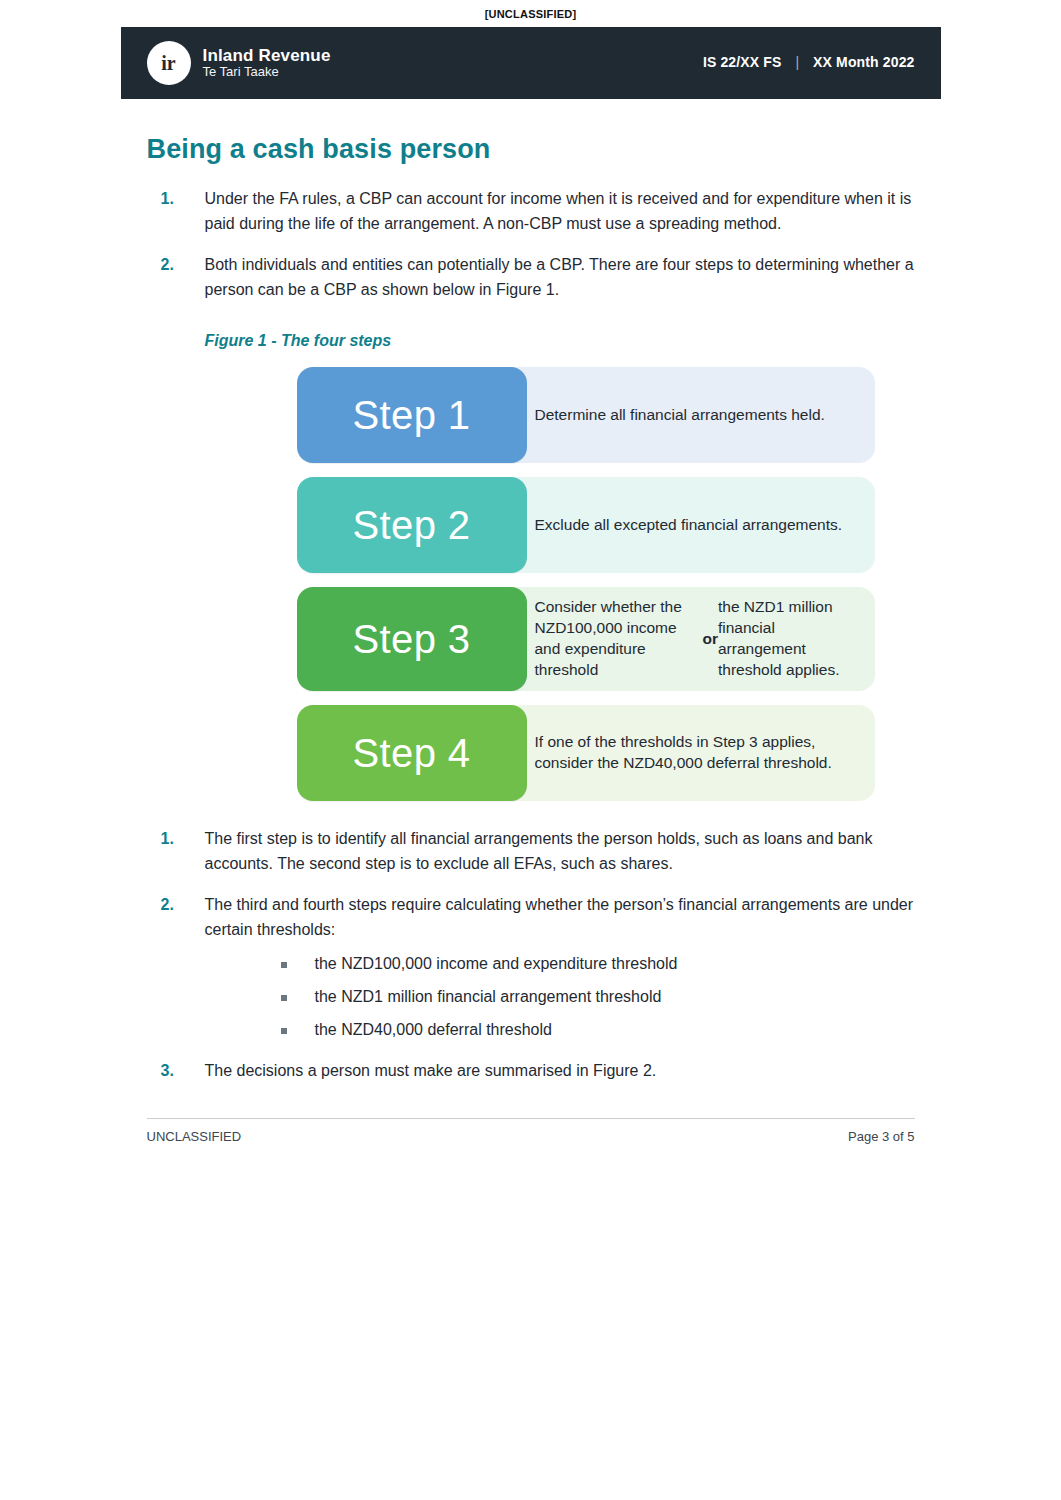[UNCLASSIFIED]
ir
Inland Revenue
Te Tari Taake
IS 22/XX FS | XX Month 2022
Being a cash basis person
Under the FA rules, a CBP can account for income when it is received and for expenditure when it is paid during the life of the arrangement. A non-CBP must use a spreading method.
Both individuals and entities can potentially be a CBP. There are four steps to determining whether a person can be a CBP as shown below in Figure 1.
Figure 1 - The four steps
Step 1
Determine all financial arrangements held.
Step 2
Exclude all excepted financial arrangements.
Step 3
Consider whether the NZD100,000 income and expenditure threshold or the NZD1 million financial arrangement threshold applies.
Step 4
If one of the thresholds in Step 3 applies, consider the NZD40,000 deferral threshold.
The first step is to identify all financial arrangements the person holds, such as loans and bank accounts. The second step is to exclude all EFAs, such as shares.
The third and fourth steps require calculating whether the person’s financial arrangements are under certain thresholds:
the NZD100,000 income and expenditure threshold
the NZD1 million financial arrangement threshold
the NZD40,000 deferral threshold
The decisions a person must make are summarised in Figure 2.
UNCLASSIFIED
Page 3 of 5